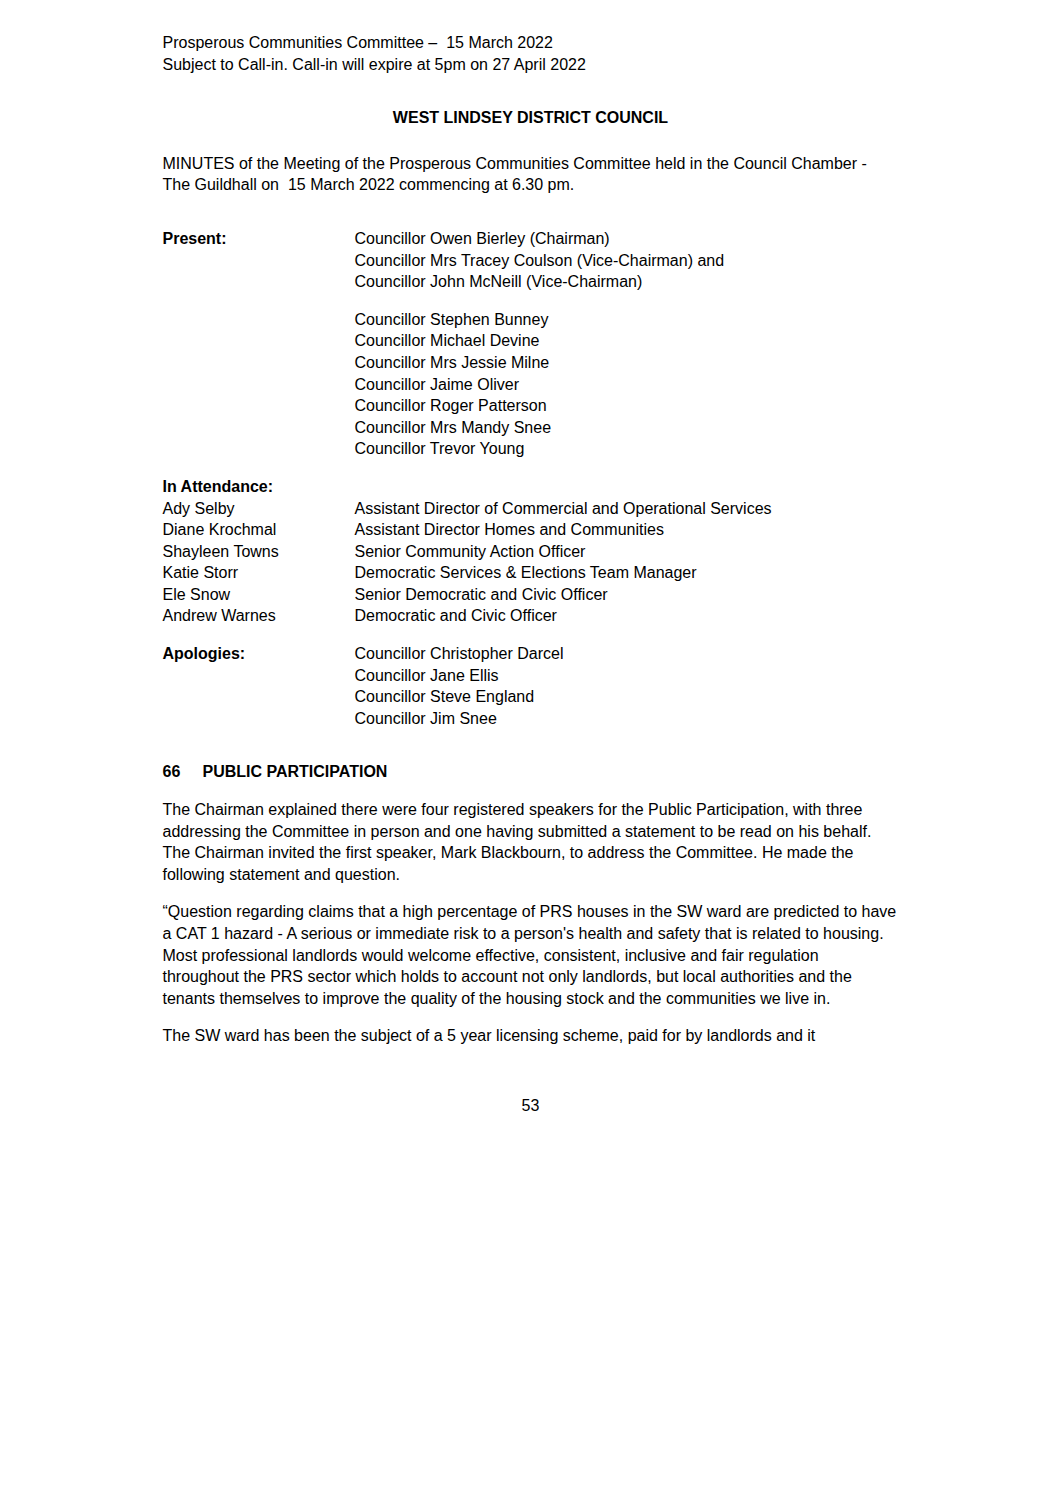Prosperous Communities Committee – 15 March 2022
Subject to Call-in. Call-in will expire at 5pm on 27 April 2022
WEST LINDSEY DISTRICT COUNCIL
MINUTES of the Meeting of the Prosperous Communities Committee held in the Council Chamber - The Guildhall on 15 March 2022 commencing at 6.30 pm.
| Present: | Councillor Owen Bierley (Chairman) Councillor Mrs Tracey Coulson (Vice-Chairman) and Councillor John McNeill (Vice-Chairman) |
| | Councillor Stephen Bunney Councillor Michael Devine Councillor Mrs Jessie Milne Councillor Jaime Oliver Councillor Roger Patterson Councillor Mrs Mandy Snee Councillor Trevor Young |
| In Attendance: | |
| Ady Selby | Assistant Director of Commercial and Operational Services |
| Diane Krochmal | Assistant Director Homes and Communities |
| Shayleen Towns | Senior Community Action Officer |
| Katie Storr | Democratic Services & Elections Team Manager |
| Ele Snow | Senior Democratic and Civic Officer |
| Andrew Warnes | Democratic and Civic Officer |
| Apologies: | Councillor Christopher Darcel Councillor Jane Ellis Councillor Steve England Councillor Jim Snee |
66 PUBLIC PARTICIPATION
The Chairman explained there were four registered speakers for the Public Participation, with three addressing the Committee in person and one having submitted a statement to be read on his behalf. The Chairman invited the first speaker, Mark Blackbourn, to address the Committee. He made the following statement and question.
“Question regarding claims that a high percentage of PRS houses in the SW ward are predicted to have a CAT 1 hazard - A serious or immediate risk to a person's health and safety that is related to housing. Most professional landlords would welcome effective, consistent, inclusive and fair regulation throughout the PRS sector which holds to account not only landlords, but local authorities and the tenants themselves to improve the quality of the housing stock and the communities we live in.
The SW ward has been the subject of a 5 year licensing scheme, paid for by landlords and it
53